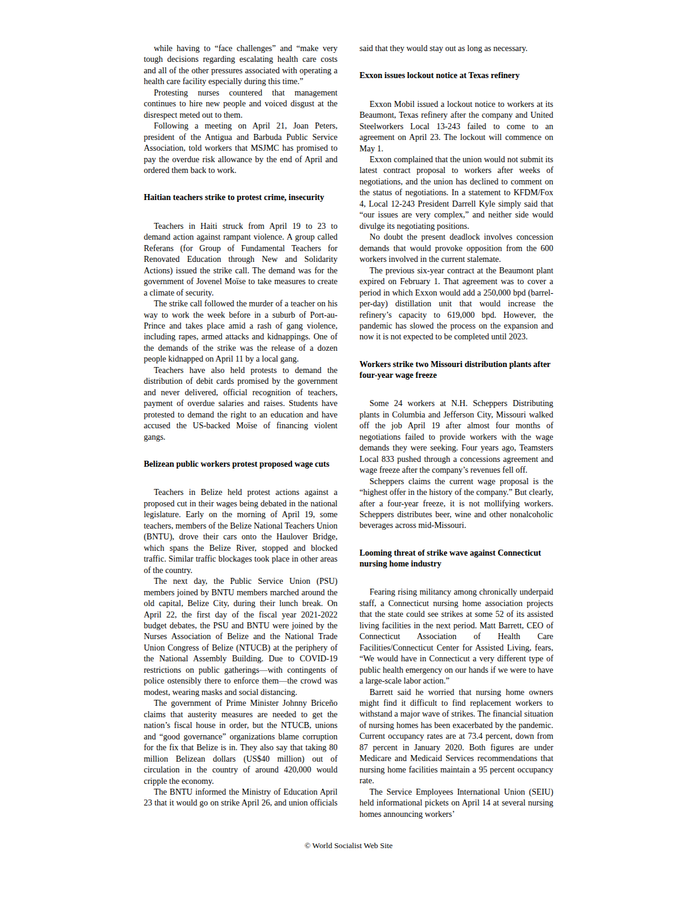while having to “face challenges” and “make very tough decisions regarding escalating health care costs and all of the other pressures associated with operating a health care facility especially during this time.”
Protesting nurses countered that management continues to hire new people and voiced disgust at the disrespect meted out to them.
Following a meeting on April 21, Joan Peters, president of the Antigua and Barbuda Public Service Association, told workers that MSJMC has promised to pay the overdue risk allowance by the end of April and ordered them back to work.
Haitian teachers strike to protest crime, insecurity
Teachers in Haiti struck from April 19 to 23 to demand action against rampant violence. A group called Referans (for Group of Fundamental Teachers for Renovated Education through New and Solidarity Actions) issued the strike call. The demand was for the government of Jovenel Moïse to take measures to create a climate of security.
The strike call followed the murder of a teacher on his way to work the week before in a suburb of Port-au-Prince and takes place amid a rash of gang violence, including rapes, armed attacks and kidnappings. One of the demands of the strike was the release of a dozen people kidnapped on April 11 by a local gang.
Teachers have also held protests to demand the distribution of debit cards promised by the government and never delivered, official recognition of teachers, payment of overdue salaries and raises. Students have protested to demand the right to an education and have accused the US-backed Moïse of financing violent gangs.
Belizean public workers protest proposed wage cuts
Teachers in Belize held protest actions against a proposed cut in their wages being debated in the national legislature. Early on the morning of April 19, some teachers, members of the Belize National Teachers Union (BNTU), drove their cars onto the Haulover Bridge, which spans the Belize River, stopped and blocked traffic. Similar traffic blockages took place in other areas of the country.
The next day, the Public Service Union (PSU) members joined by BNTU members marched around the old capital, Belize City, during their lunch break. On April 22, the first day of the fiscal year 2021-2022 budget debates, the PSU and BNTU were joined by the Nurses Association of Belize and the National Trade Union Congress of Belize (NTUCB) at the periphery of the National Assembly Building. Due to COVID-19 restrictions on public gatherings—with contingents of police ostensibly there to enforce them—the crowd was modest, wearing masks and social distancing.
The government of Prime Minister Johnny Briceño claims that austerity measures are needed to get the nation’s fiscal house in order, but the NTUCB, unions and “good governance” organizations blame corruption for the fix that Belize is in. They also say that taking 80 million Belizean dollars (US$40 million) out of circulation in the country of around 420,000 would cripple the economy.
The BNTU informed the Ministry of Education April 23 that it would go on strike April 26, and union officials said that they would stay out as long as necessary.
Exxon issues lockout notice at Texas refinery
Exxon Mobil issued a lockout notice to workers at its Beaumont, Texas refinery after the company and United Steelworkers Local 13-243 failed to come to an agreement on April 23. The lockout will commence on May 1.
Exxon complained that the union would not submit its latest contract proposal to workers after weeks of negotiations, and the union has declined to comment on the status of negotiations. In a statement to KFDM/Fox 4, Local 12-243 President Darrell Kyle simply said that “our issues are very complex,” and neither side would divulge its negotiating positions.
No doubt the present deadlock involves concession demands that would provoke opposition from the 600 workers involved in the current stalemate.
The previous six-year contract at the Beaumont plant expired on February 1. That agreement was to cover a period in which Exxon would add a 250,000 bpd (barrel-per-day) distillation unit that would increase the refinery’s capacity to 619,000 bpd. However, the pandemic has slowed the process on the expansion and now it is not expected to be completed until 2023.
Workers strike two Missouri distribution plants after four-year wage freeze
Some 24 workers at N.H. Scheppers Distributing plants in Columbia and Jefferson City, Missouri walked off the job April 19 after almost four months of negotiations failed to provide workers with the wage demands they were seeking. Four years ago, Teamsters Local 833 pushed through a concessions agreement and wage freeze after the company’s revenues fell off.
Scheppers claims the current wage proposal is the “highest offer in the history of the company.” But clearly, after a four-year freeze, it is not mollifying workers. Scheppers distributes beer, wine and other nonalcoholic beverages across mid-Missouri.
Looming threat of strike wave against Connecticut nursing home industry
Fearing rising militancy among chronically underpaid staff, a Connecticut nursing home association projects that the state could see strikes at some 52 of its assisted living facilities in the next period. Matt Barrett, CEO of Connecticut Association of Health Care Facilities/Connecticut Center for Assisted Living, fears, “We would have in Connecticut a very different type of public health emergency on our hands if we were to have a large-scale labor action.”
Barrett said he worried that nursing home owners might find it difficult to find replacement workers to withstand a major wave of strikes. The financial situation of nursing homes has been exacerbated by the pandemic. Current occupancy rates are at 73.4 percent, down from 87 percent in January 2020. Both figures are under Medicare and Medicaid Services recommendations that nursing home facilities maintain a 95 percent occupancy rate.
The Service Employees International Union (SEIU) held informational pickets on April 14 at several nursing homes announcing workers’
© World Socialist Web Site